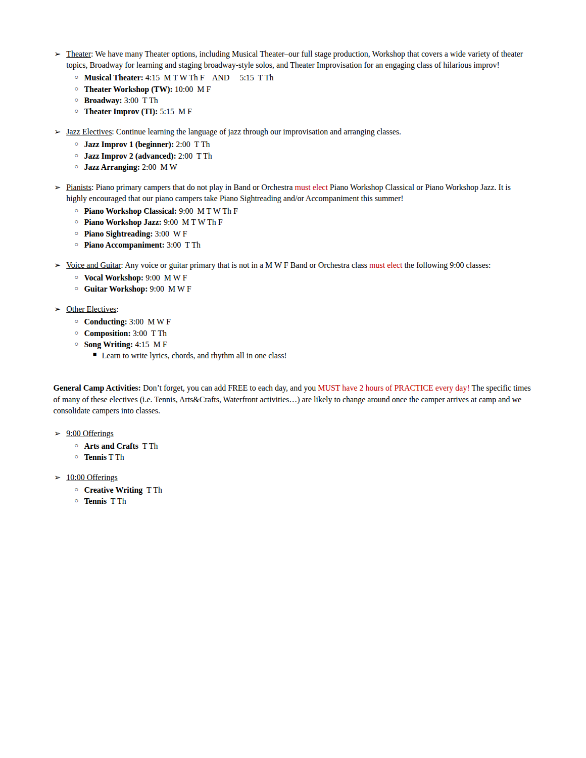Theater: We have many Theater options, including Musical Theater–our full stage production, Workshop that covers a wide variety of theater topics, Broadway for learning and staging broadway-style solos, and Theater Improvisation for an engaging class of hilarious improv!
Musical Theater: 4:15 M T W Th F AND 5:15 T Th
Theater Workshop (TW): 10:00 M F
Broadway: 3:00 T Th
Theater Improv (TI): 5:15 M F
Jazz Electives: Continue learning the language of jazz through our improvisation and arranging classes.
Jazz Improv 1 (beginner): 2:00 T Th
Jazz Improv 2 (advanced): 2:00 T Th
Jazz Arranging: 2:00 M W
Pianists: Piano primary campers that do not play in Band or Orchestra must elect Piano Workshop Classical or Piano Workshop Jazz. It is highly encouraged that our piano campers take Piano Sightreading and/or Accompaniment this summer!
Piano Workshop Classical: 9:00 M T W Th F
Piano Workshop Jazz: 9:00 M T W Th F
Piano Sightreading: 3:00 W F
Piano Accompaniment: 3:00 T Th
Voice and Guitar: Any voice or guitar primary that is not in a M W F Band or Orchestra class must elect the following 9:00 classes:
Vocal Workshop: 9:00 M W F
Guitar Workshop: 9:00 M W F
Other Electives:
Conducting: 3:00 M W F
Composition: 3:00 T Th
Song Writing: 4:15 M F
Learn to write lyrics, chords, and rhythm all in one class!
General Camp Activities: Don’t forget, you can add FREE to each day, and you MUST have 2 hours of PRACTICE every day! The specific times of many of these electives (i.e. Tennis, Arts&Crafts, Waterfront activities…) are likely to change around once the camper arrives at camp and we consolidate campers into classes.
9:00 Offerings
Arts and Crafts T Th
Tennis T Th
10:00 Offerings
Creative Writing T Th
Tennis T Th